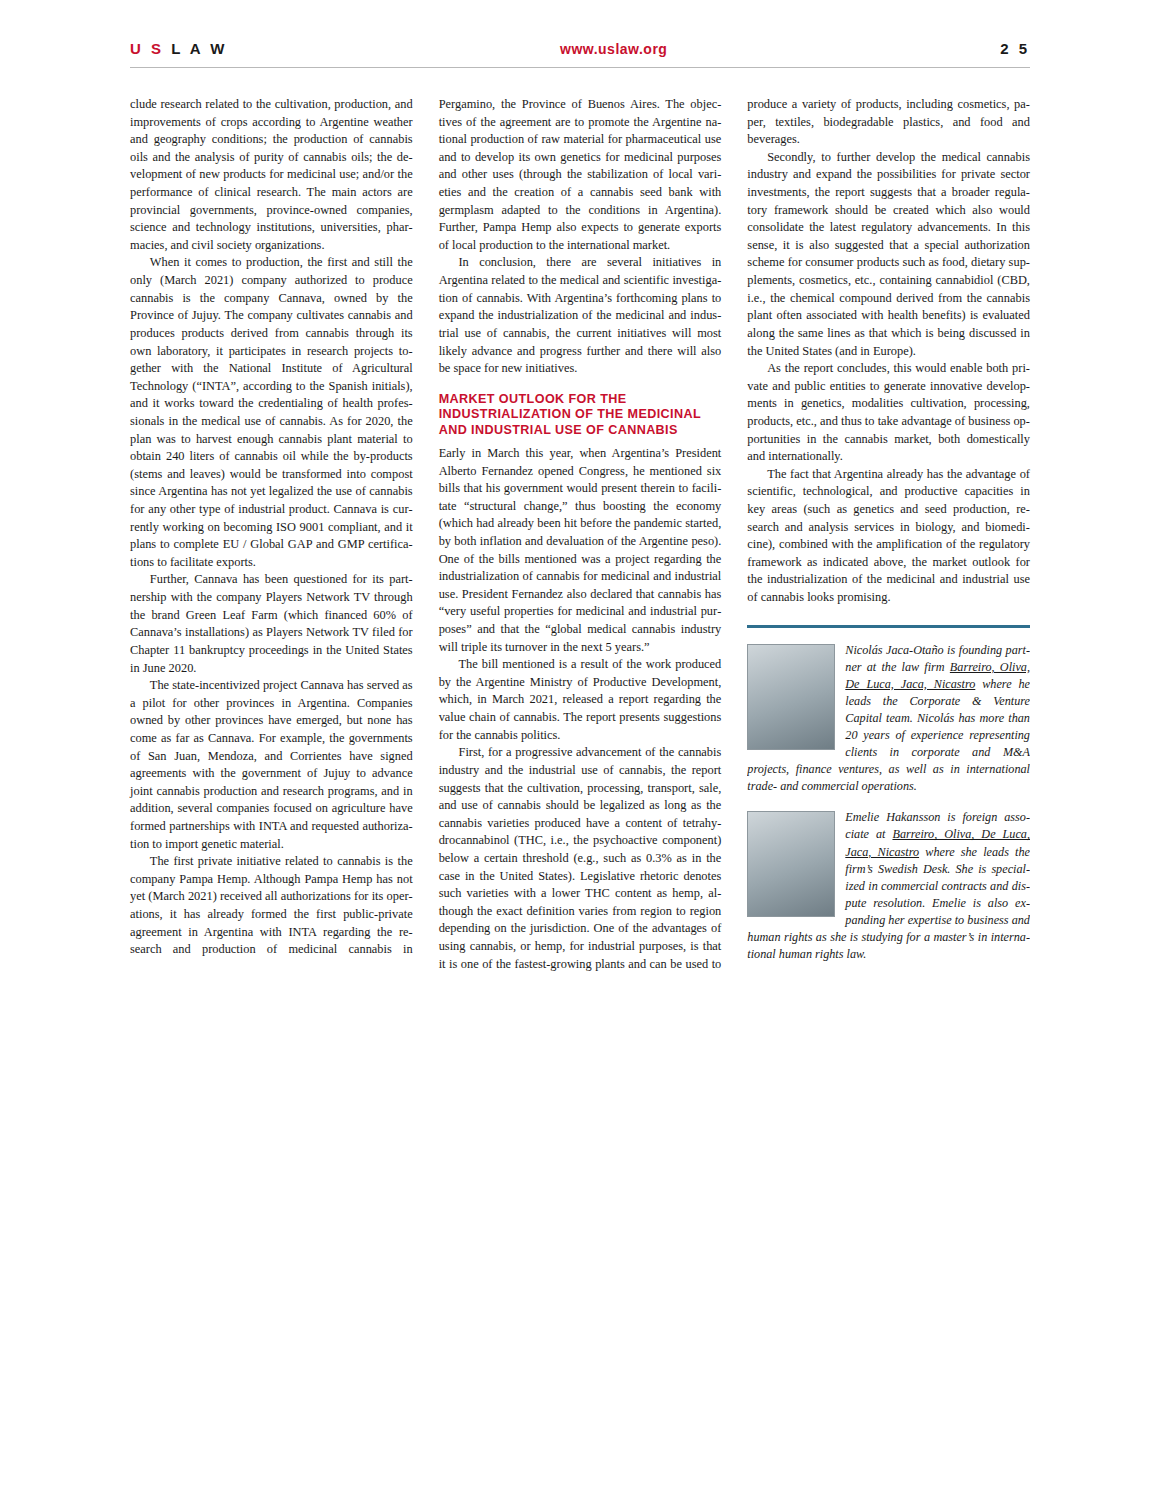U S L A W
www.uslaw.org
2 5
clude research related to the cultivation, production, and improvements of crops according to Argentine weather and geography conditions; the production of cannabis oils and the analysis of purity of cannabis oils; the development of new products for medicinal use; and/or the performance of clinical research. The main actors are provincial governments, province-owned companies, science and technology institutions, universities, pharmacies, and civil society organizations.
When it comes to production, the first and still the only (March 2021) company authorized to produce cannabis is the company Cannava, owned by the Province of Jujuy. The company cultivates cannabis and produces products derived from cannabis through its own laboratory, it participates in research projects together with the National Institute of Agricultural Technology (“INTA”, according to the Spanish initials), and it works toward the credentialing of health professionals in the medical use of cannabis. As for 2020, the plan was to harvest enough cannabis plant material to obtain 240 liters of cannabis oil while the by-products (stems and leaves) would be transformed into compost since Argentina has not yet legalized the use of cannabis for any other type of industrial product. Cannava is currently working on becoming ISO 9001 compliant, and it plans to complete EU / Global GAP and GMP certifications to facilitate exports.
Further, Cannava has been questioned for its partnership with the company Players Network TV through the brand Green Leaf Farm (which financed 60% of Cannava’s installations) as Players Network TV filed for Chapter 11 bankruptcy proceedings in the United States in June 2020.
The state-incentivized project Cannava has served as a pilot for other provinces in Argentina. Companies owned by other provinces have emerged, but none has come as far as Cannava. For example, the governments of San Juan, Mendoza, and Corrientes have signed agreements with the government of Jujuy to advance joint cannabis production and research programs, and in addition, several companies focused on agriculture have formed partnerships with INTA and requested authorization to import genetic material.
The first private initiative related to cannabis is the company Pampa Hemp. Although Pampa Hemp has not yet (March 2021) received all authorizations for its operations, it has already formed the first public-private agreement in Argentina with INTA regarding the research and production of medicinal cannabis in Pergamino, the Province of Buenos Aires. The objectives of the agreement are to promote the Argentine national production of raw material for pharmaceutical use and to develop its own genetics for medicinal purposes and other uses (through the stabilization of local varieties and the creation of a cannabis seed bank with germplasm adapted to the conditions in Argentina). Further, Pampa Hemp also expects to generate exports of local production to the international market.
In conclusion, there are several initiatives in Argentina related to the medical and scientific investigation of cannabis. With Argentina’s forthcoming plans to expand the industrialization of the medicinal and industrial use of cannabis, the current initiatives will most likely advance and progress further and there will also be space for new initiatives.
Market outlook for the industrialization of the medicinal and industrial use of cannabis
Early in March this year, when Argentina’s President Alberto Fernandez opened Congress, he mentioned six bills that his government would present therein to facilitate “structural change,” thus boosting the economy (which had already been hit before the pandemic started, by both inflation and devaluation of the Argentine peso). One of the bills mentioned was a project regarding the industrialization of cannabis for medicinal and industrial use. President Fernandez also declared that cannabis has “very useful properties for medicinal and industrial purposes” and that the “global medical cannabis industry will triple its turnover in the next 5 years.”
The bill mentioned is a result of the work produced by the Argentine Ministry of Productive Development, which, in March 2021, released a report regarding the value chain of cannabis. The report presents suggestions for the cannabis politics.
First, for a progressive advancement of the cannabis industry and the industrial use of cannabis, the report suggests that the cultivation, processing, transport, sale, and use of cannabis should be legalized as long as the cannabis varieties produced have a content of tetrahydrocannabinol (THC, i.e., the psychoactive component) below a certain threshold (e.g., such as 0.3% as in the case in the United States). Legislative rhetoric denotes such varieties with a lower THC content as hemp, although the exact definition varies from region to region depending on the jurisdiction. One of the advantages of using cannabis, or hemp, for industrial purposes, is that it is one of the fastest-growing plants and can be used to produce a variety of products, including cosmetics, paper, textiles, biodegradable plastics, and food and beverages.
Secondly, to further develop the medical cannabis industry and expand the possibilities for private sector investments, the report suggests that a broader regulatory framework should be created which also would consolidate the latest regulatory advancements. In this sense, it is also suggested that a special authorization scheme for consumer products such as food, dietary supplements, cosmetics, etc., containing cannabidiol (CBD, i.e., the chemical compound derived from the cannabis plant often associated with health benefits) is evaluated along the same lines as that which is being discussed in the United States (and in Europe).
As the report concludes, this would enable both private and public entities to generate innovative developments in genetics, modalities cultivation, processing, products, etc., and thus to take advantage of business opportunities in the cannabis market, both domestically and internationally.
The fact that Argentina already has the advantage of scientific, technological, and productive capacities in key areas (such as genetics and seed production, research and analysis services in biology, and biomedicine), combined with the amplification of the regulatory framework as indicated above, the market outlook for the industrialization of the medicinal and industrial use of cannabis looks promising.
Nicolás Jaca-Otaño is founding partner at the law firm Barreiro, Oliva, De Luca, Jaca, Nicastro where he leads the Corporate & Venture Capital team. Nicolás has more than 20 years of experience representing clients in corporate and M&A projects, finance ventures, as well as in international trade- and commercial operations.
Emelie Hakansson is foreign associate at Barreiro, Oliva, De Luca, Jaca, Nicastro where she leads the firm’s Swedish Desk. She is specialized in commercial contracts and dispute resolution. Emelie is also expanding her expertise to business and human rights as she is studying for a master’s in international human rights law.